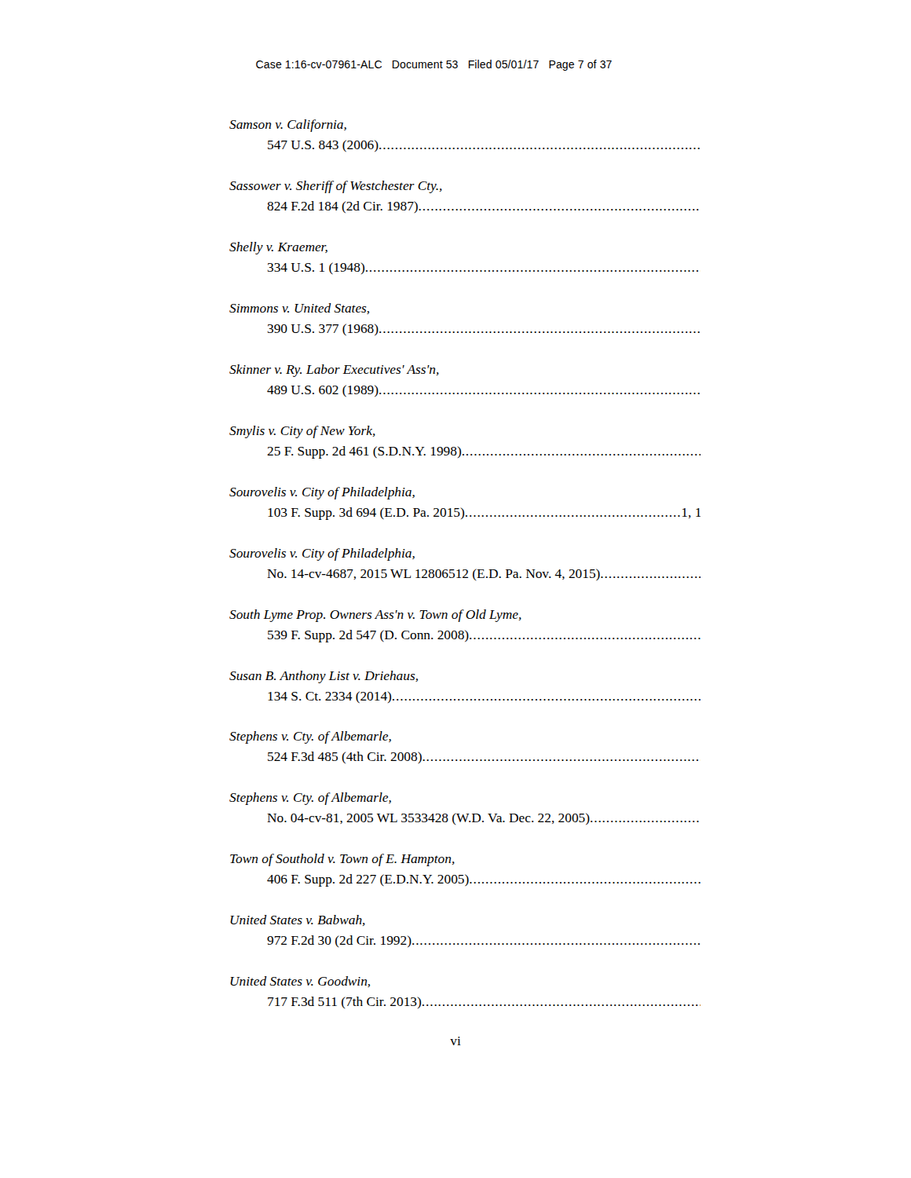Case 1:16-cv-07961-ALC Document 53 Filed 05/01/17 Page 7 of 37
Samson v. California,
547 U.S. 843 (2006)......................................................................................................... 15
Sassower v. Sheriff of Westchester Cty.,
824 F.2d 184 (2d Cir. 1987).............................................................................................. 10
Shelly v. Kraemer,
334 U.S. 1 (1948)............................................................................................................ 23
Simmons v. United States,
390 U.S. 377 (1968)......................................................................................................... 12
Skinner v. Ry. Labor Executives' Ass'n,
489 U.S. 602 (1989)................................................................................................. 14, 15
Smylis v. City of New York,
25 F. Supp. 2d 461 (S.D.N.Y. 1998)................................................................................ 10
Sourovelis v. City of Philadelphia,
103 F. Supp. 3d 694 (E.D. Pa. 2015)..................................................... 1, 12, 14, 17, 20, 26
Sourovelis v. City of Philadelphia,
No. 14-cv-4687, 2015 WL 12806512 (E.D. Pa. Nov. 4, 2015)........................................... 9
South Lyme Prop. Owners Ass'n v. Town of Old Lyme,
539 F. Supp. 2d 547 (D. Conn. 2008).............................................................................. 21
Susan B. Anthony List v. Driehaus,
134 S. Ct. 2334 (2014)..................................................................................................... 18
Stephens v. Cty. of Albemarle,
524 F.3d 485 (4th Cir. 2008).............................................................................................. 8
Stephens v. Cty. of Albemarle,
No. 04-cv-81, 2005 WL 3533428 (W.D. Va. Dec. 22, 2005)............................................. 8
Town of Southold v. Town of E. Hampton,
406 F. Supp. 2d 227 (E.D.N.Y. 2005)............................................................................. 21
United States v. Babwah,
972 F.2d 30 (2d Cir. 1992)................................................................................................ 12
United States v. Goodwin,
717 F.3d 511 (7th Cir. 2013)........................................................................................... 15
vi